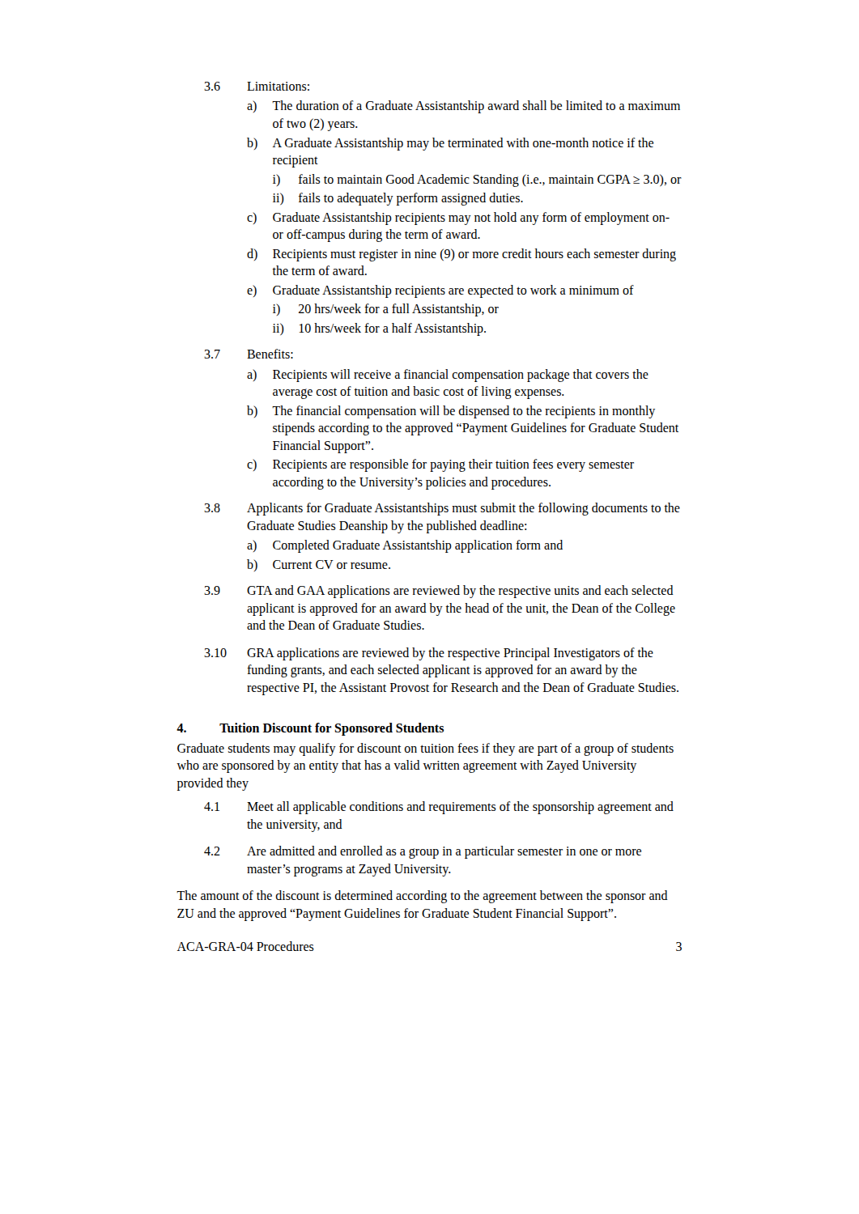3.6
Limitations:
a)
The duration of a Graduate Assistantship award shall be limited to a maximum of two (2) years.
b)
A Graduate Assistantship may be terminated with one-month notice if the recipient
i)
fails to maintain Good Academic Standing (i.e., maintain CGPA ≥ 3.0), or
ii)
fails to adequately perform assigned duties.
c)
Graduate Assistantship recipients may not hold any form of employment on- or off-campus during the term of award.
d)
Recipients must register in nine (9) or more credit hours each semester during the term of award.
e)
Graduate Assistantship recipients are expected to work a minimum of
i)
20 hrs/week for a full Assistantship, or
ii)
10 hrs/week for a half Assistantship.
3.7
Benefits:
a)
Recipients will receive a financial compensation package that covers the average cost of tuition and basic cost of living expenses.
b)
The financial compensation will be dispensed to the recipients in monthly stipends according to the approved “Payment Guidelines for Graduate Student Financial Support”.
c)
Recipients are responsible for paying their tuition fees every semester according to the University’s policies and procedures.
3.8
Applicants for Graduate Assistantships must submit the following documents to the Graduate Studies Deanship by the published deadline:
a)
Completed Graduate Assistantship application form and
b)
Current CV or resume.
3.9
GTA and GAA applications are reviewed by the respective units and each selected applicant is approved for an award by the head of the unit, the Dean of the College and the Dean of Graduate Studies.
3.10
GRA applications are reviewed by the respective Principal Investigators of the funding grants, and each selected applicant is approved for an award by the respective PI, the Assistant Provost for Research and the Dean of Graduate Studies.
4.
Tuition Discount for Sponsored Students
Graduate students may qualify for discount on tuition fees if they are part of a group of students who are sponsored by an entity that has a valid written agreement with Zayed University provided they
4.1
Meet all applicable conditions and requirements of the sponsorship agreement and the university, and
4.2
Are admitted and enrolled as a group in a particular semester in one or more master’s programs at Zayed University.
The amount of the discount is determined according to the agreement between the sponsor and ZU and the approved “Payment Guidelines for Graduate Student Financial Support”.
ACA-GRA-04 Procedures
3